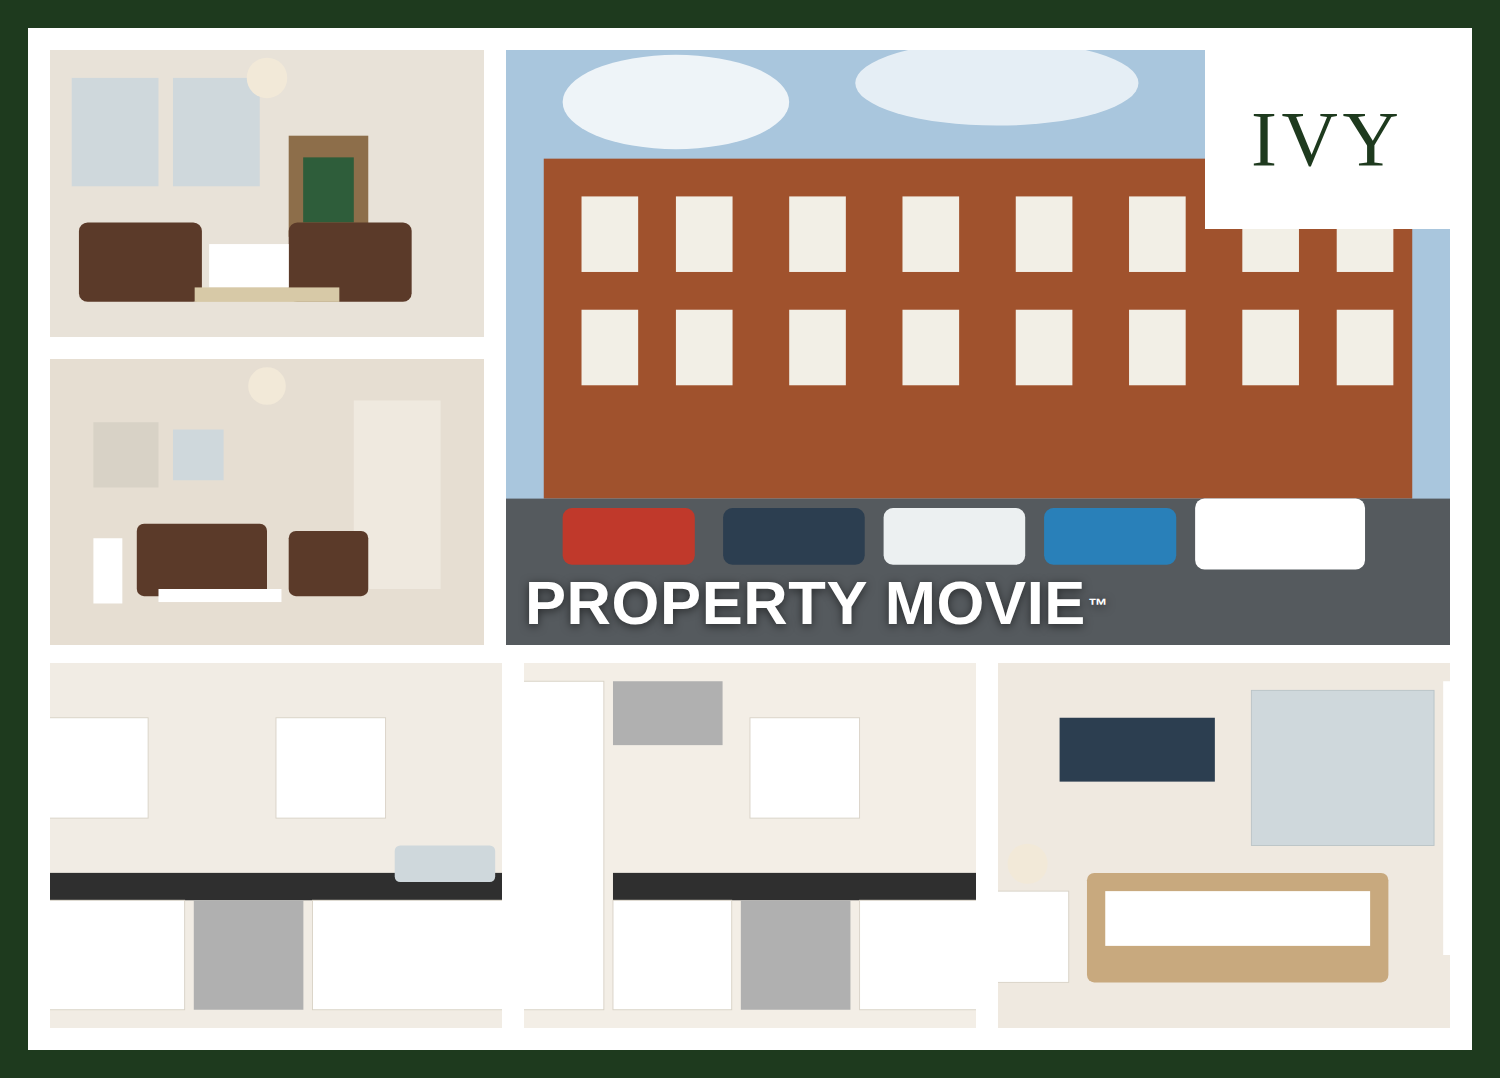IVY
PROPERTY MOVIE™